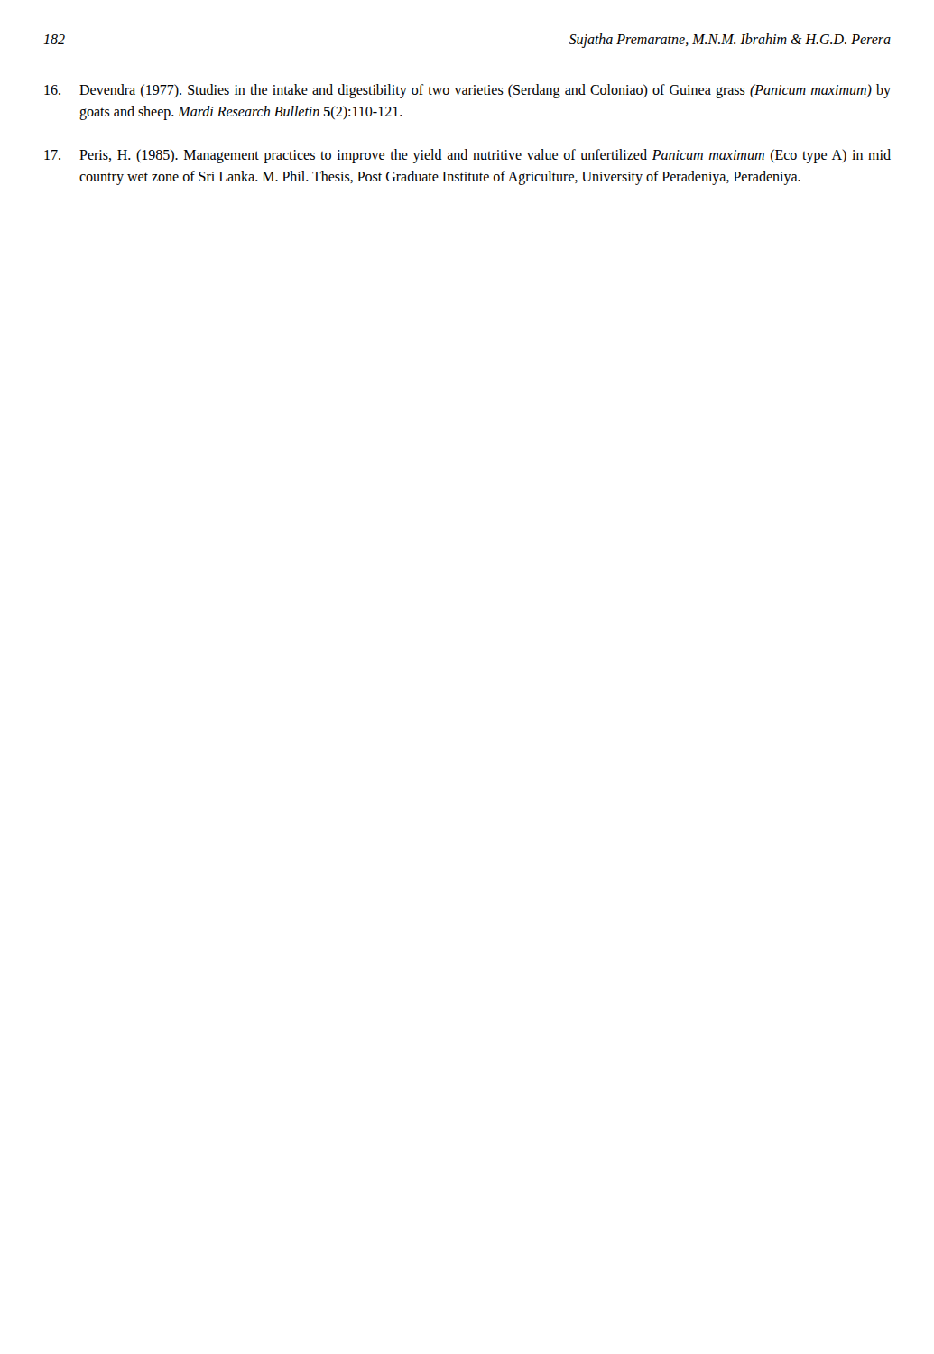182 Sujatha Premaratne, M.N.M. Ibrahim & H.G.D. Perera
16. Devendra (1977). Studies in the intake and digestibility of two varieties (Serdang and Coloniao) of Guinea grass (Panicum maximum) by goats and sheep. Mardi Research Bulletin 5(2):110-121.
17. Peris, H. (1985). Management practices to improve the yield and nutritive value of unfertilized Panicum maximum (Eco type A) in mid country wet zone of Sri Lanka. M. Phil. Thesis, Post Graduate Institute of Agriculture, University of Peradeniya, Peradeniya.